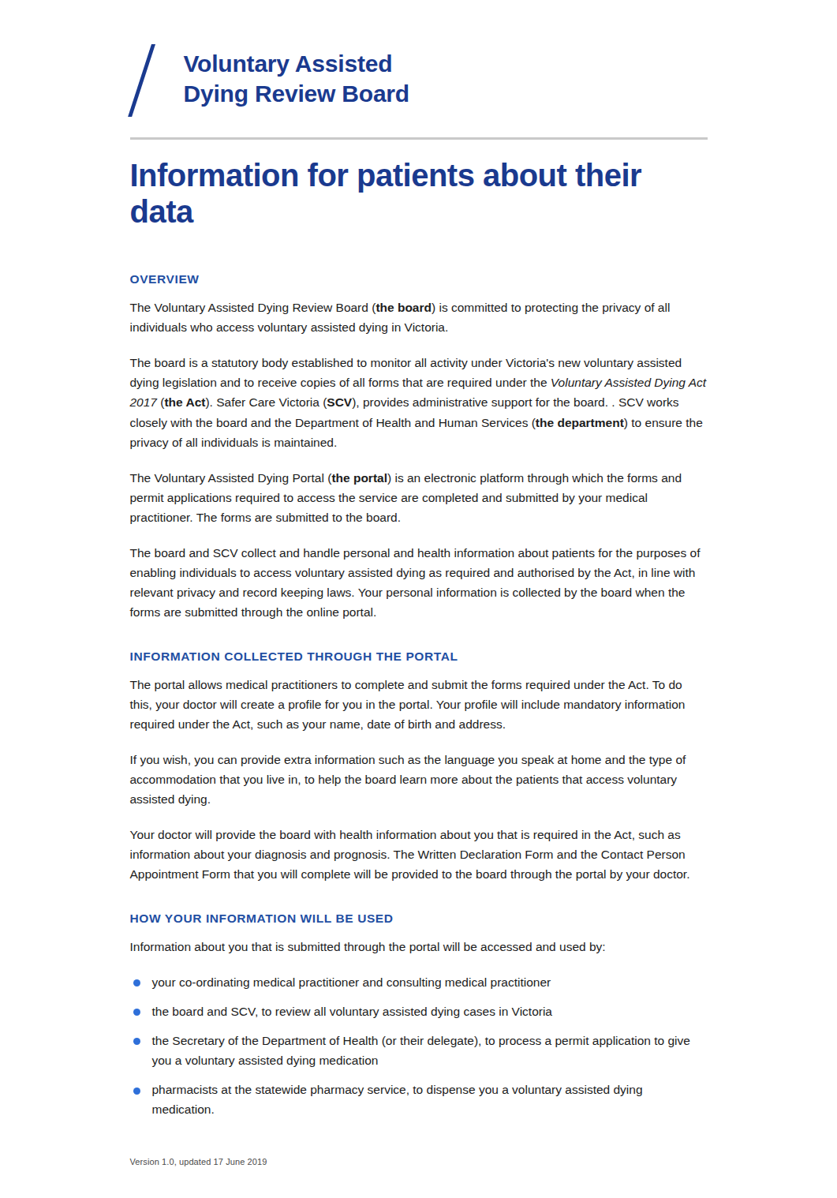Voluntary Assisted Dying Review Board
Information for patients about their data
Overview
The Voluntary Assisted Dying Review Board (the board) is committed to protecting the privacy of all individuals who access voluntary assisted dying in Victoria.
The board is a statutory body established to monitor all activity under Victoria's new voluntary assisted dying legislation and to receive copies of all forms that are required under the Voluntary Assisted Dying Act 2017 (the Act). Safer Care Victoria (SCV), provides administrative support for the board. . SCV works closely with the board and the Department of Health and Human Services (the department) to ensure the privacy of all individuals is maintained.
The Voluntary Assisted Dying Portal (the portal) is an electronic platform through which the forms and permit applications required to access the service are completed and submitted by your medical practitioner. The forms are submitted to the board.
The board and SCV collect and handle personal and health information about patients for the purposes of enabling individuals to access voluntary assisted dying as required and authorised by the Act, in line with relevant privacy and record keeping laws. Your personal information is collected by the board when the forms are submitted through the online portal.
Information collected through the portal
The portal allows medical practitioners to complete and submit the forms required under the Act. To do this, your doctor will create a profile for you in the portal. Your profile will include mandatory information required under the Act, such as your name, date of birth and address.
If you wish, you can provide extra information such as the language you speak at home and the type of accommodation that you live in, to help the board learn more about the patients that access voluntary assisted dying.
Your doctor will provide the board with health information about you that is required in the Act, such as information about your diagnosis and prognosis. The Written Declaration Form and the Contact Person Appointment Form that you will complete will be provided to the board through the portal by your doctor.
How your information will be used
Information about you that is submitted through the portal will be accessed and used by:
your co-ordinating medical practitioner and consulting medical practitioner
the board and SCV, to review all voluntary assisted dying cases in Victoria
the Secretary of the Department of Health (or their delegate), to process a permit application to give you a voluntary assisted dying medication
pharmacists at the statewide pharmacy service, to dispense you a voluntary assisted dying medication.
Version 1.0, updated 17 June 2019